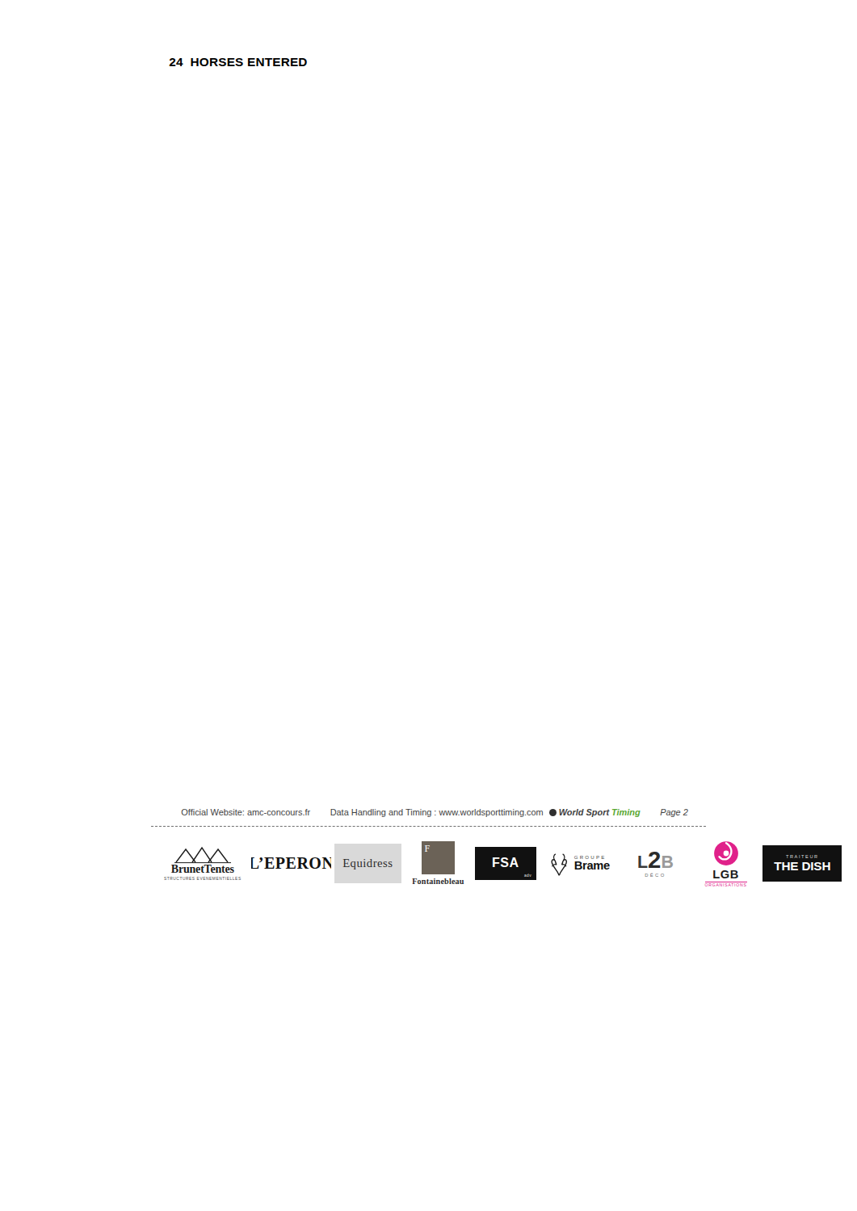24 HORSES ENTERED
Official Website: amc-concours.fr
Data Handling and Timing : www.worldsporttiming.com World Sport Timing
Page 2
BrunetTentes
STRUCTURES EVENEMENTIELLES
L’EPERON
Equidress
F
Fontainebleau
FSA adv
GROUPE Brame
L 2 B
DÉCO
LGB
ORGANISATIONS
TRAITEUR
THE DISH